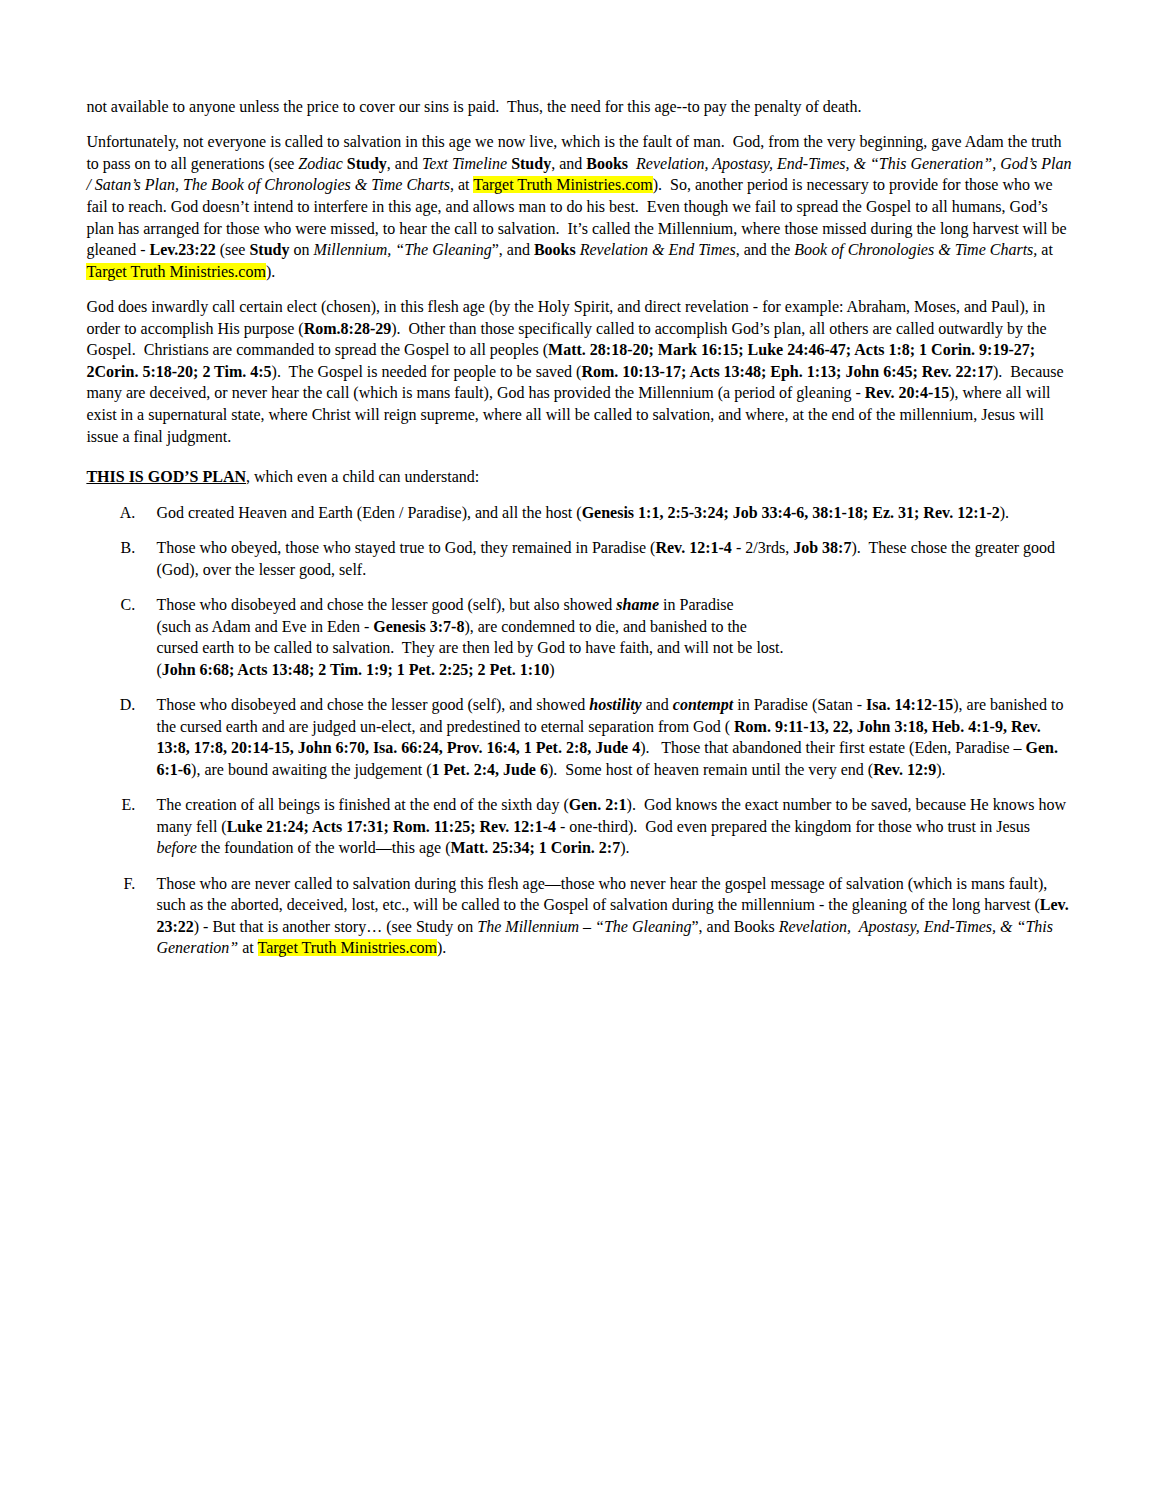not available to anyone unless the price to cover our sins is paid. Thus, the need for this age--to pay the penalty of death.
Unfortunately, not everyone is called to salvation in this age we now live, which is the fault of man. God, from the very beginning, gave Adam the truth to pass on to all generations (see Zodiac Study, and Text Timeline Study, and Books Revelation, Apostasy, End-Times, & “This Generation”, God’s Plan / Satan’s Plan, The Book of Chronologies & Time Charts, at Target Truth Ministries.com). So, another period is necessary to provide for those who we fail to reach. God doesn’t intend to interfere in this age, and allows man to do his best. Even though we fail to spread the Gospel to all humans, God’s plan has arranged for those who were missed, to hear the call to salvation. It’s called the Millennium, where those missed during the long harvest will be gleaned - Lev.23:22 (see Study on Millennium, “The Gleaning”, and Books Revelation & End Times, and the Book of Chronologies & Time Charts, at Target Truth Ministries.com).
God does inwardly call certain elect (chosen), in this flesh age (by the Holy Spirit, and direct revelation - for example: Abraham, Moses, and Paul), in order to accomplish His purpose (Rom.8:28-29). Other than those specifically called to accomplish God’s plan, all others are called outwardly by the Gospel. Christians are commanded to spread the Gospel to all peoples (Matt. 28:18-20; Mark 16:15; Luke 24:46-47; Acts 1:8; 1 Corin. 9:19-27; 2Corin. 5:18-20; 2 Tim. 4:5). The Gospel is needed for people to be saved (Rom. 10:13-17; Acts 13:48; Eph. 1:13; John 6:45; Rev. 22:17). Because many are deceived, or never hear the call (which is mans fault), God has provided the Millennium (a period of gleaning - Rev. 20:4-15), where all will exist in a supernatural state, where Christ will reign supreme, where all will be called to salvation, and where, at the end of the millennium, Jesus will issue a final judgment.
THIS IS GOD’S PLAN, which even a child can understand:
God created Heaven and Earth (Eden / Paradise), and all the host (Genesis 1:1, 2:5-3:24; Job 33:4-6, 38:1-18; Ez. 31; Rev. 12:1-2).
Those who obeyed, those who stayed true to God, they remained in Paradise (Rev. 12:1-4 - 2/3rds, Job 38:7). These chose the greater good (God), over the lesser good, self.
Those who disobeyed and chose the lesser good (self), but also showed shame in Paradise
(such as Adam and Eve in Eden - Genesis 3:7-8), are condemned to die, and banished to the
cursed earth to be called to salvation. They are then led by God to have faith, and will not be lost.
(John 6:68; Acts 13:48; 2 Tim. 1:9; 1 Pet. 2:25; 2 Pet. 1:10)
Those who disobeyed and chose the lesser good (self), and showed hostility and contempt in Paradise (Satan - Isa. 14:12-15), are banished to the cursed earth and are judged un-elect, and predestined to eternal separation from God ( Rom. 9:11-13, 22, John 3:18, Heb. 4:1-9, Rev. 13:8, 17:8, 20:14-15, John 6:70, Isa. 66:24, Prov. 16:4, 1 Pet. 2:8, Jude 4). Those that abandoned their first estate (Eden, Paradise – Gen. 6:1-6), are bound awaiting the judgement (1 Pet. 2:4, Jude 6). Some host of heaven remain until the very end (Rev. 12:9).
The creation of all beings is finished at the end of the sixth day (Gen. 2:1). God knows the exact number to be saved, because He knows how many fell (Luke 21:24; Acts 17:31; Rom. 11:25; Rev. 12:1-4 - one-third). God even prepared the kingdom for those who trust in Jesus before the foundation of the world—this age (Matt. 25:34; 1 Corin. 2:7).
Those who are never called to salvation during this flesh age—those who never hear the gospel message of salvation (which is mans fault), such as the aborted, deceived, lost, etc., will be called to the Gospel of salvation during the millennium - the gleaning of the long harvest (Lev. 23:22) - But that is another story… (see Study on The Millennium – “The Gleaning”, and Books Revelation, Apostasy, End-Times, & “This Generation” at Target Truth Ministries.com).